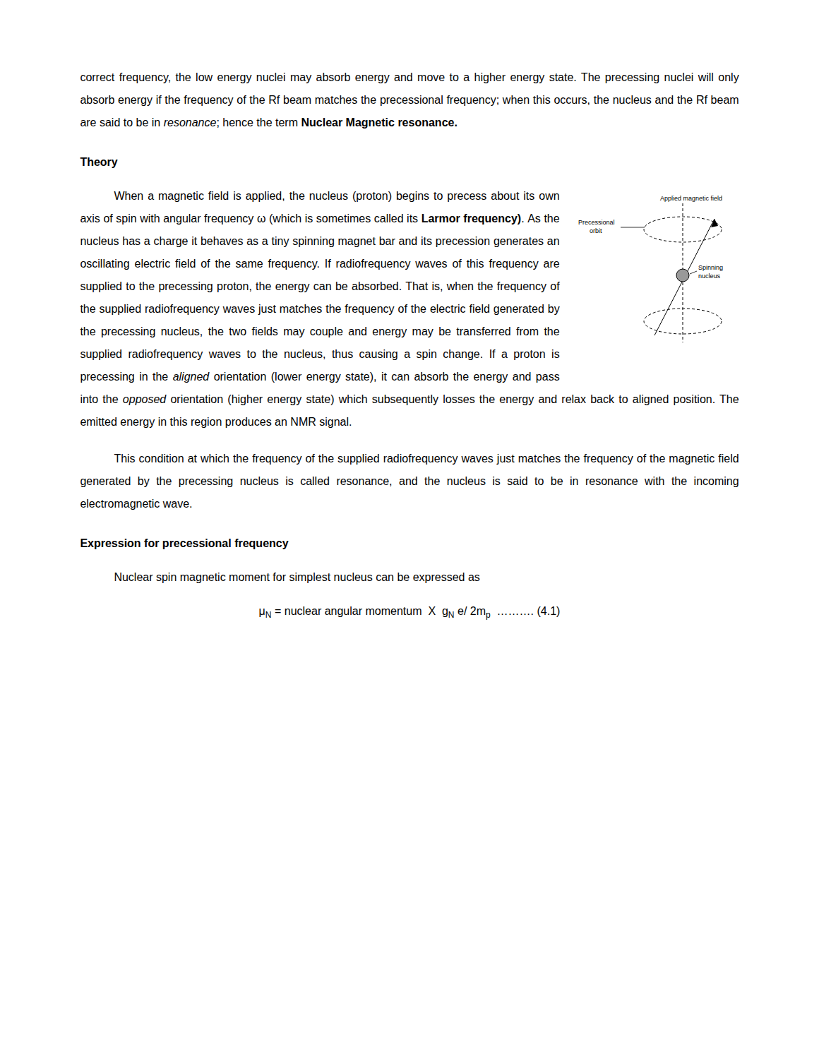correct frequency, the low energy nuclei may absorb energy and move to a higher energy state. The precessing nuclei will only absorb energy if the frequency of the Rf beam matches the precessional frequency; when this occurs, the nucleus and the Rf beam are said to be in resonance; hence the term Nuclear Magnetic resonance.
Theory
Applied magnetic field Precessional orbit Spinning nucleus
When a magnetic field is applied, the nucleus (proton) begins to precess about its own axis of spin with angular frequency ω (which is sometimes called its Larmor frequency). As the nucleus has a charge it behaves as a tiny spinning magnet bar and its precession generates an oscillating electric field of the same frequency. If radiofrequency waves of this frequency are supplied to the precessing proton, the energy can be absorbed. That is, when the frequency of the supplied radiofrequency waves just matches the frequency of the electric field generated by the precessing nucleus, the two fields may couple and energy may be transferred from the supplied radiofrequency waves to the nucleus, thus causing a spin change. If a proton is precessing in the aligned orientation (lower energy state), it can absorb the energy and pass into the opposed orientation (higher energy state) which subsequently losses the energy and relax back to aligned position. The emitted energy in this region produces an NMR signal.
This condition at which the frequency of the supplied radiofrequency waves just matches the frequency of the magnetic field generated by the precessing nucleus is called resonance, and the nucleus is said to be in resonance with the incoming electromagnetic wave.
Expression for precessional frequency
Nuclear spin magnetic moment for simplest nucleus can be expressed as
μN = nuclear angular momentum X gN e/ 2mp ………. (4.1)